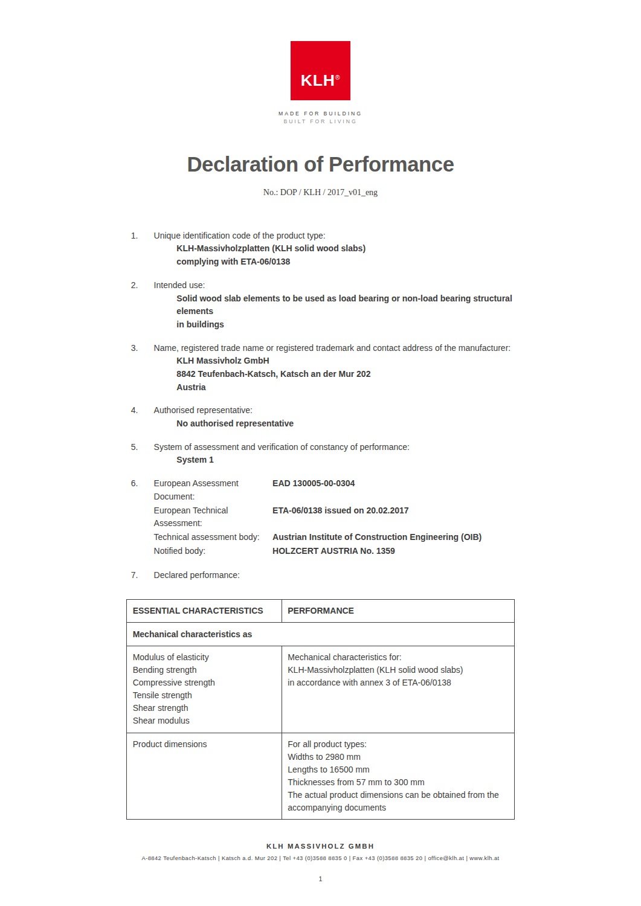KLH®
MADE FOR BUILDING
BUILT FOR LIVING
Declaration of Performance
No.: DOP / KLH / 2017_v01_eng
Unique identification code of the product type: KLH-Massivholzplatten (KLH solid wood slabs) complying with ETA-06/0138
Intended use: Solid wood slab elements to be used as load bearing or non-load bearing structural elements in buildings
Name, registered trade name or registered trademark and contact address of the manufacturer: KLH Massivholz GmbH 8842 Teufenbach-Katsch, Katsch an der Mur 202 Austria
Authorised representative: No authorised representative
System of assessment and verification of constancy of performance: System 1
| European Assessment Document: | EAD 130005-00-0304 |
| European Technical Assessment: | ETA-06/0138 issued on 20.02.2017 |
| Technical assessment body: | Austrian Institute of Construction Engineering (OIB) |
| Notified body: | HOLZCERT AUSTRIA No. 1359 |
Declared performance:
| ESSENTIAL CHARACTERISTICS | PERFORMANCE |
| --- | --- |
| Mechanical characteristics as |
| Modulus of elasticity Bending strength Compressive strength Tensile strength Shear strength Shear modulus | Mechanical characteristics for: KLH-Massivholzplatten (KLH solid wood slabs) in accordance with annex 3 of ETA-06/0138 |
| Product dimensions | For all product types: Widths to 2980 mm Lengths to 16500 mm Thicknesses from 57 mm to 300 mm The actual product dimensions can be obtained from the accompanying documents |
KLH MASSIVHOLZ GMBH
A-8842 Teufenbach-Katsch | Katsch a.d. Mur 202 | Tel +43 (0)3588 8835 0 | Fax +43 (0)3588 8835 20 | office@klh.at | www.klh.at
1